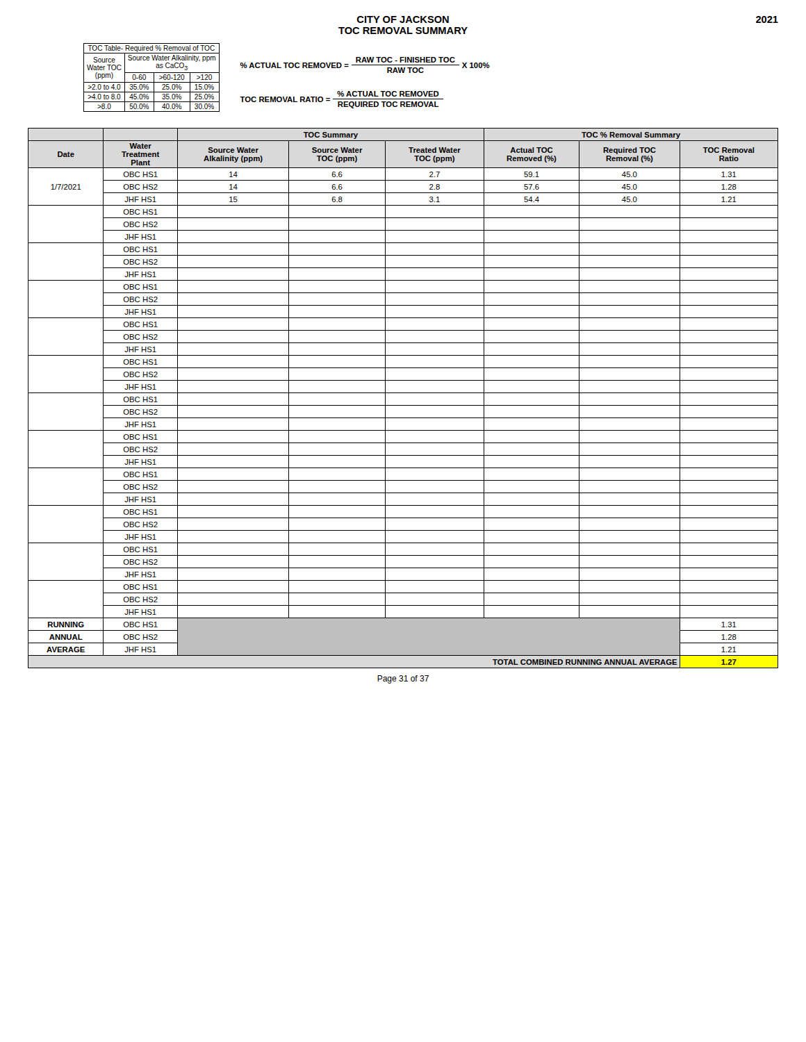2021
CITY OF JACKSON
TOC REMOVAL SUMMARY
| TOC Table- Required % Removal of TOC |
| Source Water TOC (ppm) | Source Water Alkalinity, ppm as CaCO 3 |
| 0-60 | >60-120 | >120 |
| >2.0 to 4.0 | 35.0% | 25.0% | 15.0% |
| >4.0 to 8.0 | 45.0% | 35.0% | 25.0% |
| >8.0 | 50.0% | 40.0% | 30.0% |
% ACTUAL TOC REMOVED = RAW TOC - FINISHED TOC RAW TOC X 100%
TOC REMOVAL RATIO = % ACTUAL TOC REMOVED REQUIRED TOC REMOVAL
| | | TOC Summary | TOC % Removal Summary |
| --- | --- | --- | --- |
| Date | Water Treatment Plant | Source Water Alkalinity (ppm) | Source Water TOC (ppm) | Treated Water TOC (ppm) | Actual TOC Removed (%) | Required TOC Removal (%) | TOC Removal Ratio |
| 1/7/2021 | OBC HS1 | 14 | 6.6 | 2.7 | 59.1 | 45.0 | 1.31 |
| OBC HS2 | 14 | 6.6 | 2.8 | 57.6 | 45.0 | 1.28 |
| JHF HS1 | 15 | 6.8 | 3.1 | 54.4 | 45.0 | 1.21 |
| | OBC HS1 | | | | | | |
| OBC HS2 | | | | | | |
| JHF HS1 | | | | | | |
| | OBC HS1 | | | | | | |
| OBC HS2 | | | | | | |
| JHF HS1 | | | | | | |
| | OBC HS1 | | | | | | |
| OBC HS2 | | | | | | |
| JHF HS1 | | | | | | |
| | OBC HS1 | | | | | | |
| OBC HS2 | | | | | | |
| JHF HS1 | | | | | | |
| | OBC HS1 | | | | | | |
| OBC HS2 | | | | | | |
| JHF HS1 | | | | | | |
| | OBC HS1 | | | | | | |
| OBC HS2 | | | | | | |
| JHF HS1 | | | | | | |
| | OBC HS1 | | | | | | |
| OBC HS2 | | | | | | |
| JHF HS1 | | | | | | |
| | OBC HS1 | | | | | | |
| OBC HS2 | | | | | | |
| JHF HS1 | | | | | | |
| | OBC HS1 | | | | | | |
| OBC HS2 | | | | | | |
| JHF HS1 | | | | | | |
| | OBC HS1 | | | | | | |
| OBC HS2 | | | | | | |
| JHF HS1 | | | | | | |
| | OBC HS1 | | | | | | |
| OBC HS2 | | | | | | |
| JHF HS1 | | | | | | |
| RUNNING | OBC HS1 | | 1.31 |
| ANNUAL | OBC HS2 | 1.28 |
| AVERAGE | JHF HS1 | 1.21 |
| TOTAL COMBINED RUNNING ANNUAL AVERAGE | 1.27 |
Page 31 of 37